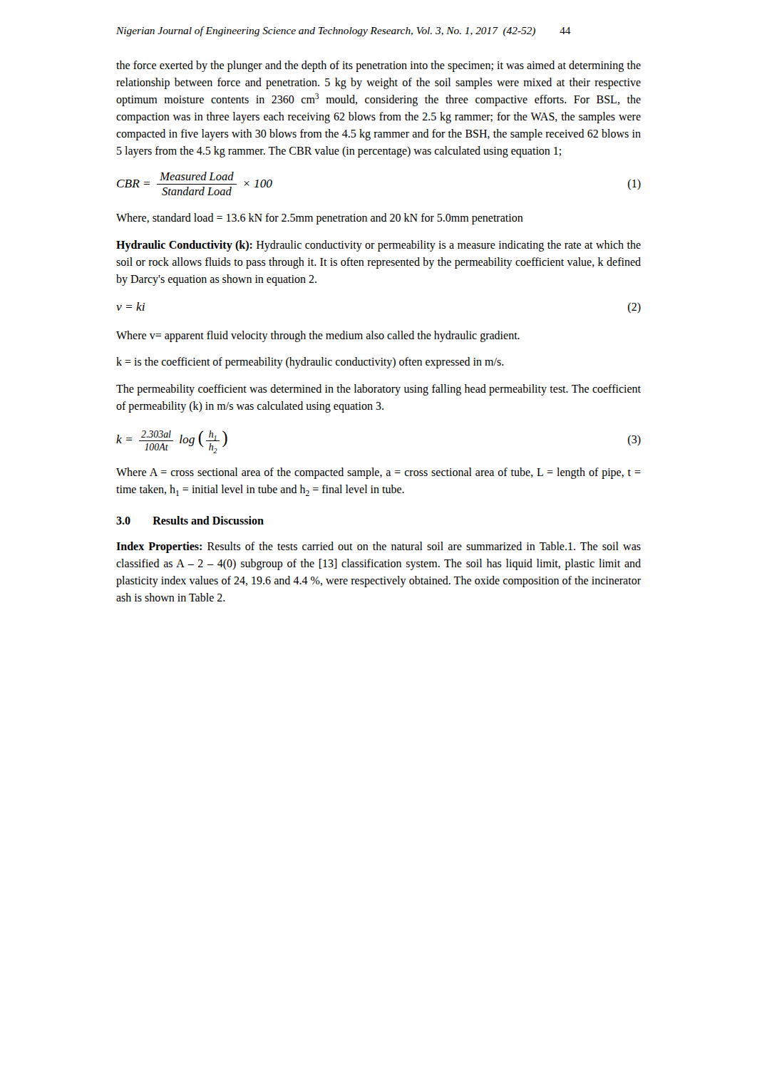Nigerian Journal of Engineering Science and Technology Research, Vol. 3, No. 1, 2017 (42-52)44
the force exerted by the plunger and the depth of its penetration into the specimen; it was aimed at determining the relationship between force and penetration. 5 kg by weight of the soil samples were mixed at their respective optimum moisture contents in 2360 cm3 mould, considering the three compactive efforts. For BSL, the compaction was in three layers each receiving 62 blows from the 2.5 kg rammer; for the WAS, the samples were compacted in five layers with 30 blows from the 4.5 kg rammer and for the BSH, the sample received 62 blows in 5 layers from the 4.5 kg rammer. The CBR value (in percentage) was calculated using equation 1;
CBR = Measured Load Standard Load × 100 (1)
Where, standard load = 13.6 kN for 2.5mm penetration and 20 kN for 5.0mm penetration
Hydraulic Conductivity (k): Hydraulic conductivity or permeability is a measure indicating the rate at which the soil or rock allows fluids to pass through it. It is often represented by the permeability coefficient value, k defined by Darcy's equation as shown in equation 2.
v = ki (2)
Where v= apparent fluid velocity through the medium also called the hydraulic gradient.
k = is the coefficient of permeability (hydraulic conductivity) often expressed in m/s.
The permeability coefficient was determined in the laboratory using falling head permeability test. The coefficient of permeability (k) in m/s was calculated using equation 3.
k = 2.303al 100At log (h1 h2) (3)
Where A = cross sectional area of the compacted sample, a = cross sectional area of tube, L = length of pipe, t = time taken, h1 = initial level in tube and h2 = final level in tube.
3.0 Results and Discussion
Index Properties: Results of the tests carried out on the natural soil are summarized in Table.1. The soil was classified as A – 2 – 4(0) subgroup of the [13] classification system. The soil has liquid limit, plastic limit and plasticity index values of 24, 19.6 and 4.4 %, were respectively obtained. The oxide composition of the incinerator ash is shown in Table 2.